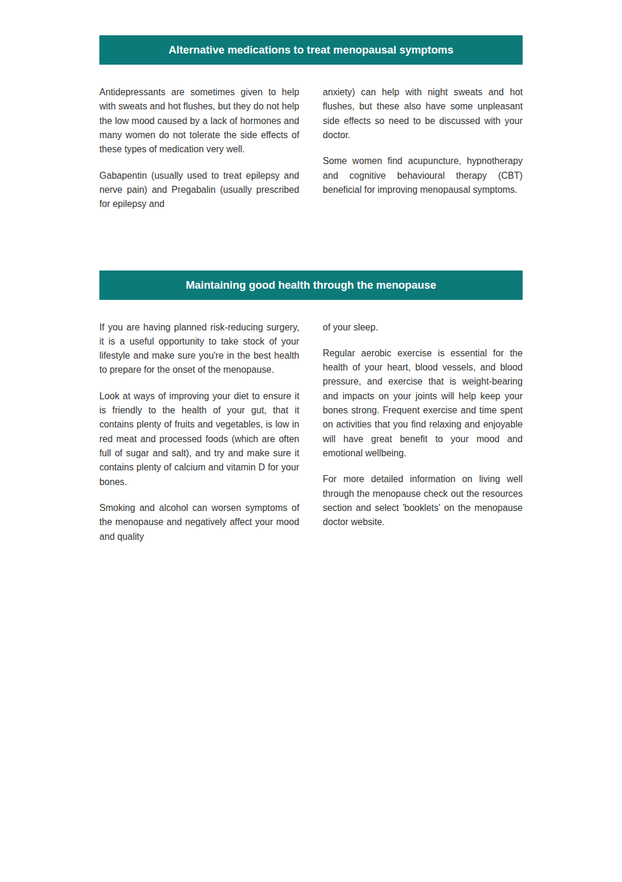Alternative medications to treat menopausal symptoms
Antidepressants are sometimes given to help with sweats and hot flushes, but they do not help the low mood caused by a lack of hormones and many women do not tolerate the side effects of these types of medication very well.
Gabapentin (usually used to treat epilepsy and nerve pain) and Pregabalin (usually prescribed for epilepsy and
anxiety) can help with night sweats and hot flushes, but these also have some unpleasant side effects so need to be discussed with your doctor.
Some women find acupuncture, hypnotherapy and cognitive behavioural therapy (CBT) beneficial for improving menopausal symptoms.
Maintaining good health through the menopause
If you are having planned risk-reducing surgery, it is a useful opportunity to take stock of your lifestyle and make sure you're in the best health to prepare for the onset of the menopause.
Look at ways of improving your diet to ensure it is friendly to the health of your gut, that it contains plenty of fruits and vegetables, is low in red meat and processed foods (which are often full of sugar and salt), and try and make sure it contains plenty of calcium and vitamin D for your bones.
Smoking and alcohol can worsen symptoms of the menopause and negatively affect your mood and quality
of your sleep.
Regular aerobic exercise is essential for the health of your heart, blood vessels, and blood pressure, and exercise that is weight-bearing and impacts on your joints will help keep your bones strong. Frequent exercise and time spent on activities that you find relaxing and enjoyable will have great benefit to your mood and emotional wellbeing.
For more detailed information on living well through the menopause check out the resources section and select 'booklets' on the menopause doctor website.